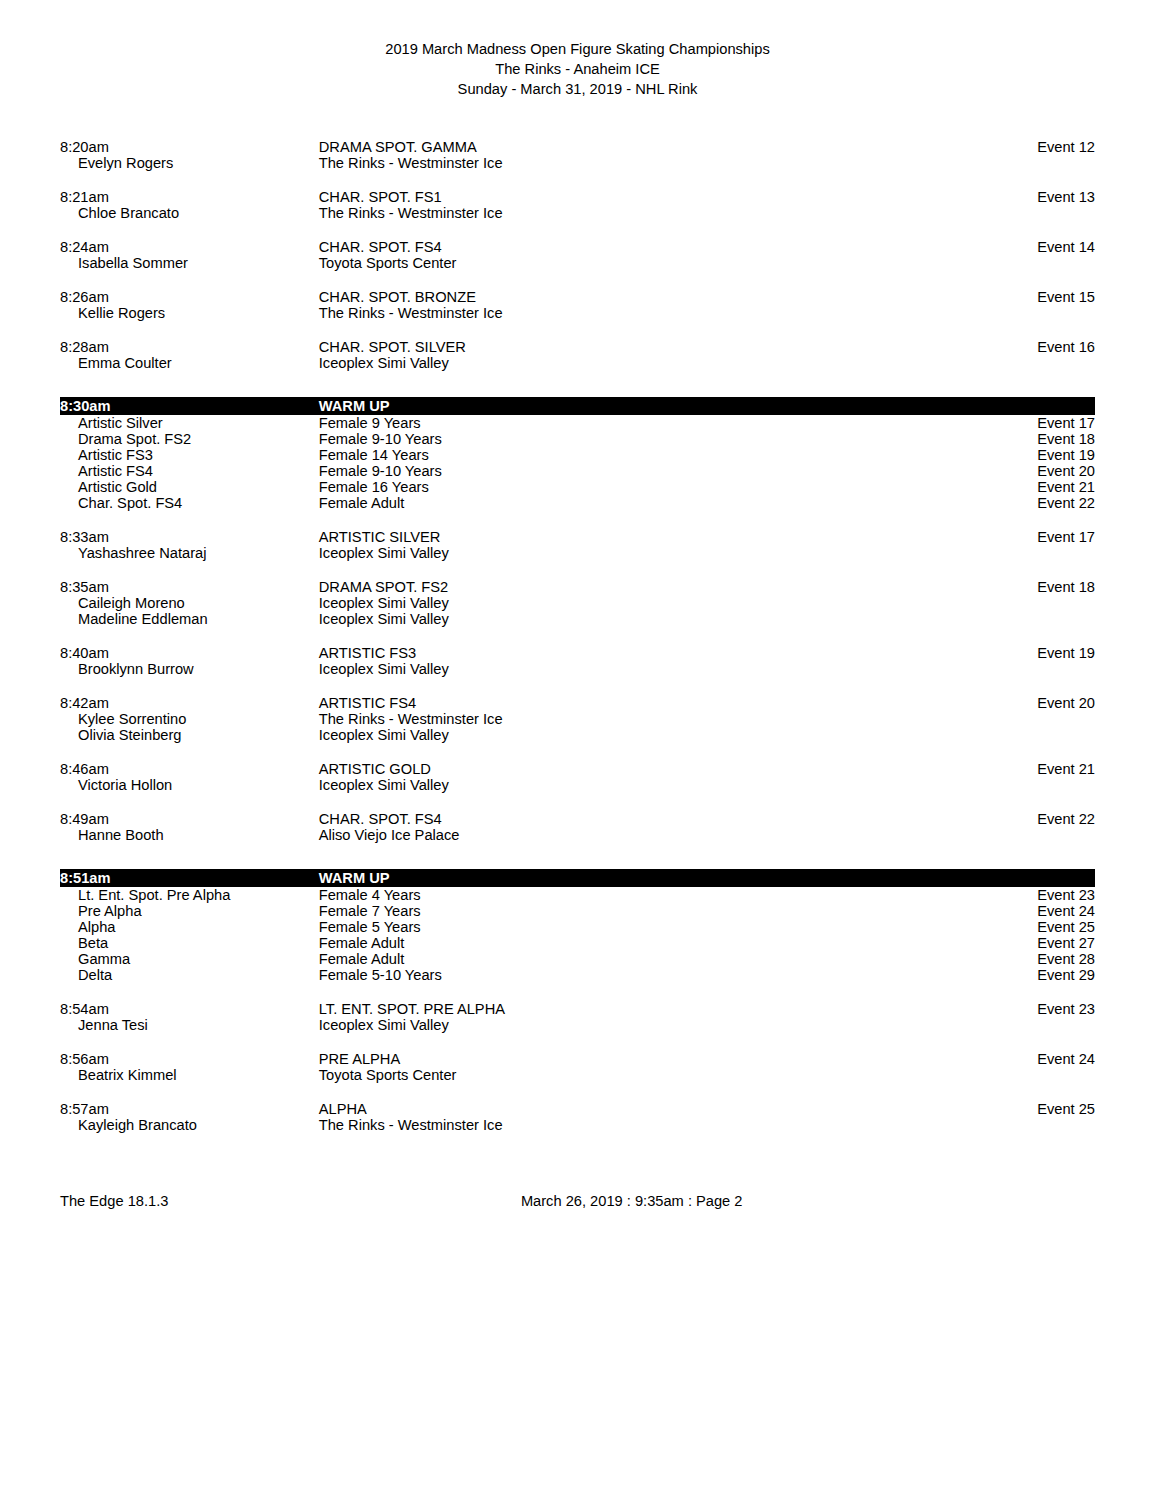2019 March Madness Open Figure Skating Championships
The Rinks - Anaheim ICE
Sunday - March 31, 2019 - NHL Rink
| 8:20am | DRAMA SPOT. GAMMA | Event 12 |
| Evelyn Rogers | The Rinks - Westminster Ice | |
| 8:21am | CHAR. SPOT. FS1 | Event 13 |
| Chloe Brancato | The Rinks - Westminster Ice | |
| 8:24am | CHAR. SPOT. FS4 | Event 14 |
| Isabella Sommer | Toyota Sports Center | |
| 8:26am | CHAR. SPOT. BRONZE | Event 15 |
| Kellie Rogers | The Rinks - Westminster Ice | |
| 8:28am | CHAR. SPOT. SILVER | Event 16 |
| Emma Coulter | Iceoplex Simi Valley | |
| 8:30am | WARM UP | |
| Artistic Silver | Female 9 Years | Event 17 |
| Drama Spot. FS2 | Female 9-10 Years | Event 18 |
| Artistic FS3 | Female 14 Years | Event 19 |
| Artistic FS4 | Female 9-10 Years | Event 20 |
| Artistic Gold | Female 16 Years | Event 21 |
| Char. Spot. FS4 | Female Adult | Event 22 |
| 8:33am | ARTISTIC SILVER | Event 17 |
| Yashashree Nataraj | Iceoplex Simi Valley | |
| 8:35am | DRAMA SPOT. FS2 | Event 18 |
| Caileigh Moreno | Iceoplex Simi Valley | |
| Madeline Eddleman | Iceoplex Simi Valley | |
| 8:40am | ARTISTIC FS3 | Event 19 |
| Brooklynn Burrow | Iceoplex Simi Valley | |
| 8:42am | ARTISTIC FS4 | Event 20 |
| Kylee Sorrentino | The Rinks - Westminster Ice | |
| Olivia Steinberg | Iceoplex Simi Valley | |
| 8:46am | ARTISTIC GOLD | Event 21 |
| Victoria Hollon | Iceoplex Simi Valley | |
| 8:49am | CHAR. SPOT. FS4 | Event 22 |
| Hanne Booth | Aliso Viejo Ice Palace | |
| 8:51am | WARM UP | |
| Lt. Ent. Spot. Pre Alpha | Female 4 Years | Event 23 |
| Pre Alpha | Female 7 Years | Event 24 |
| Alpha | Female 5 Years | Event 25 |
| Beta | Female Adult | Event 27 |
| Gamma | Female Adult | Event 28 |
| Delta | Female 5-10 Years | Event 29 |
| 8:54am | LT. ENT. SPOT. PRE ALPHA | Event 23 |
| Jenna Tesi | Iceoplex Simi Valley | |
| 8:56am | PRE ALPHA | Event 24 |
| Beatrix Kimmel | Toyota Sports Center | |
| 8:57am | ALPHA | Event 25 |
| Kayleigh Brancato | The Rinks - Westminster Ice | |
The Edge 18.1.3
March 26, 2019 : 9:35am : Page 2